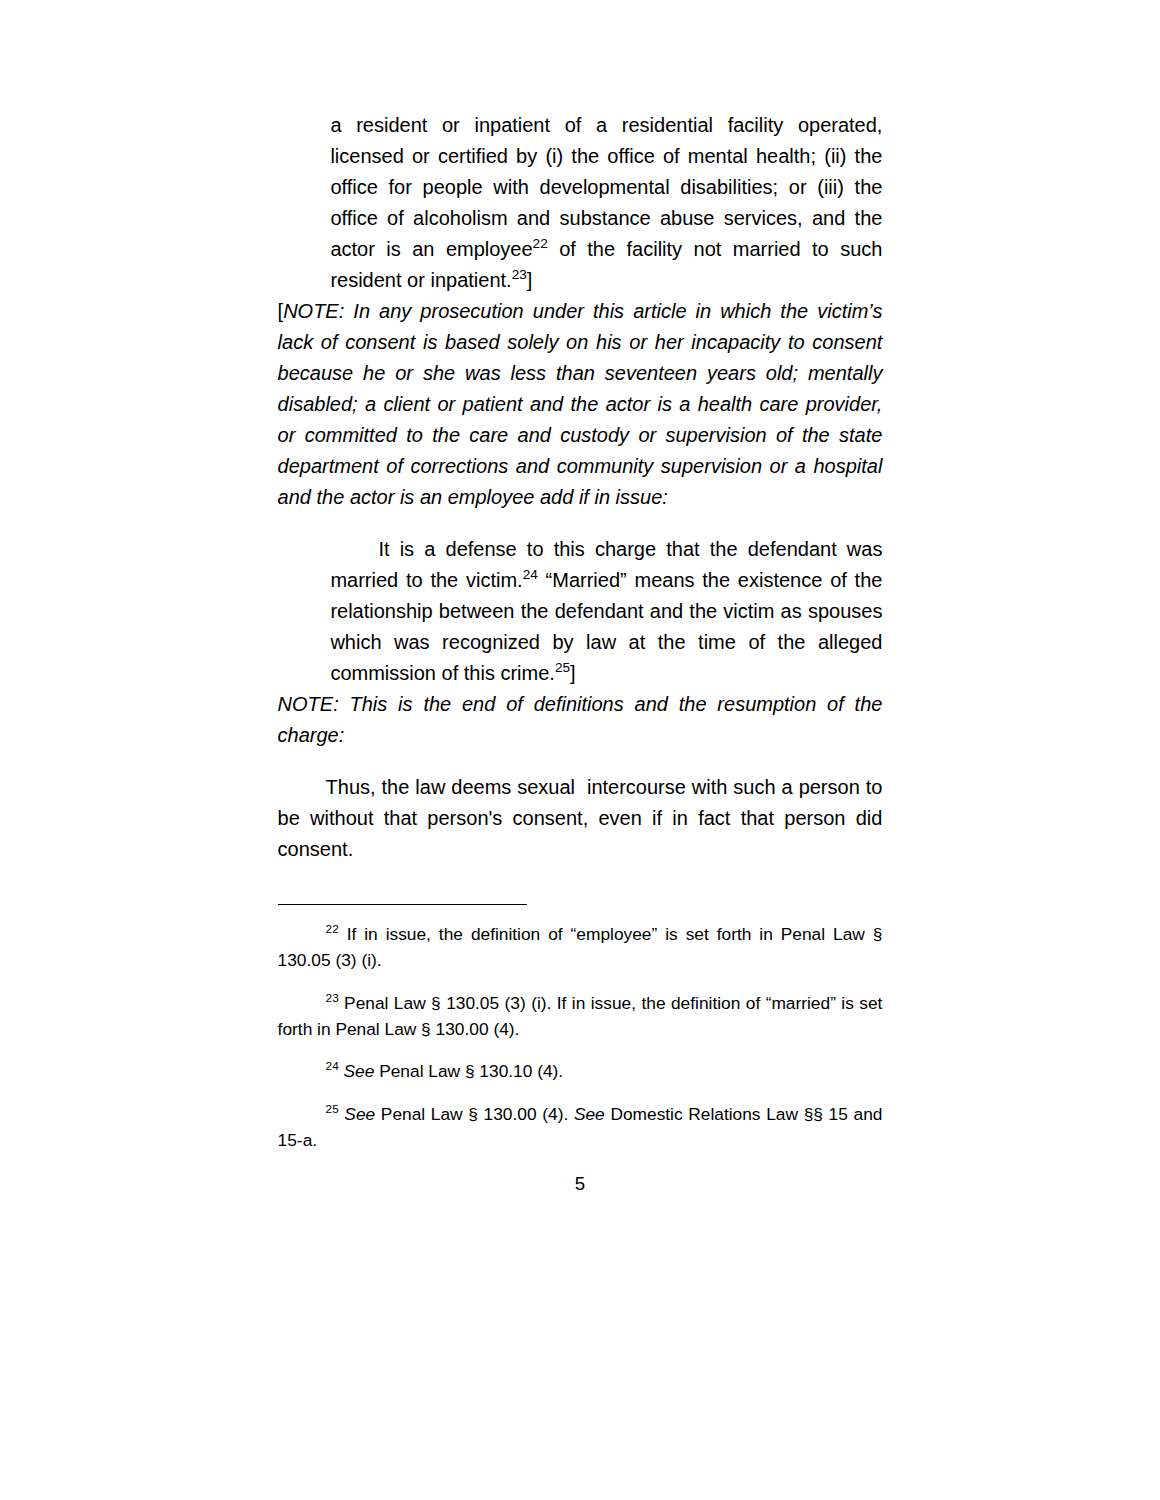a resident or inpatient of a residential facility operated, licensed or certified by (i) the office of mental health; (ii) the office for people with developmental disabilities; or (iii) the office of alcoholism and substance abuse services, and the actor is an employee22 of the facility not married to such resident or inpatient.23]
[NOTE: In any prosecution under this article in which the victim’s lack of consent is based solely on his or her incapacity to consent because he or she was less than seventeen years old; mentally disabled; a client or patient and the actor is a health care provider, or committed to the care and custody or supervision of the state department of corrections and community supervision or a hospital and the actor is an employee add if in issue:
It is a defense to this charge that the defendant was married to the victim.24 “Married” means the existence of the relationship between the defendant and the victim as spouses which was recognized by law at the time of the alleged commission of this crime.25]
NOTE: This is the end of definitions and the resumption of the charge:
Thus, the law deems sexual intercourse with such a person to be without that person's consent, even if in fact that person did consent.
22 If in issue, the definition of “employee” is set forth in Penal Law § 130.05 (3) (i).
23 Penal Law § 130.05 (3) (i). If in issue, the definition of “married” is set forth in Penal Law § 130.00 (4).
24 See Penal Law § 130.10 (4).
25 See Penal Law § 130.00 (4). See Domestic Relations Law §§ 15 and 15-a.
5